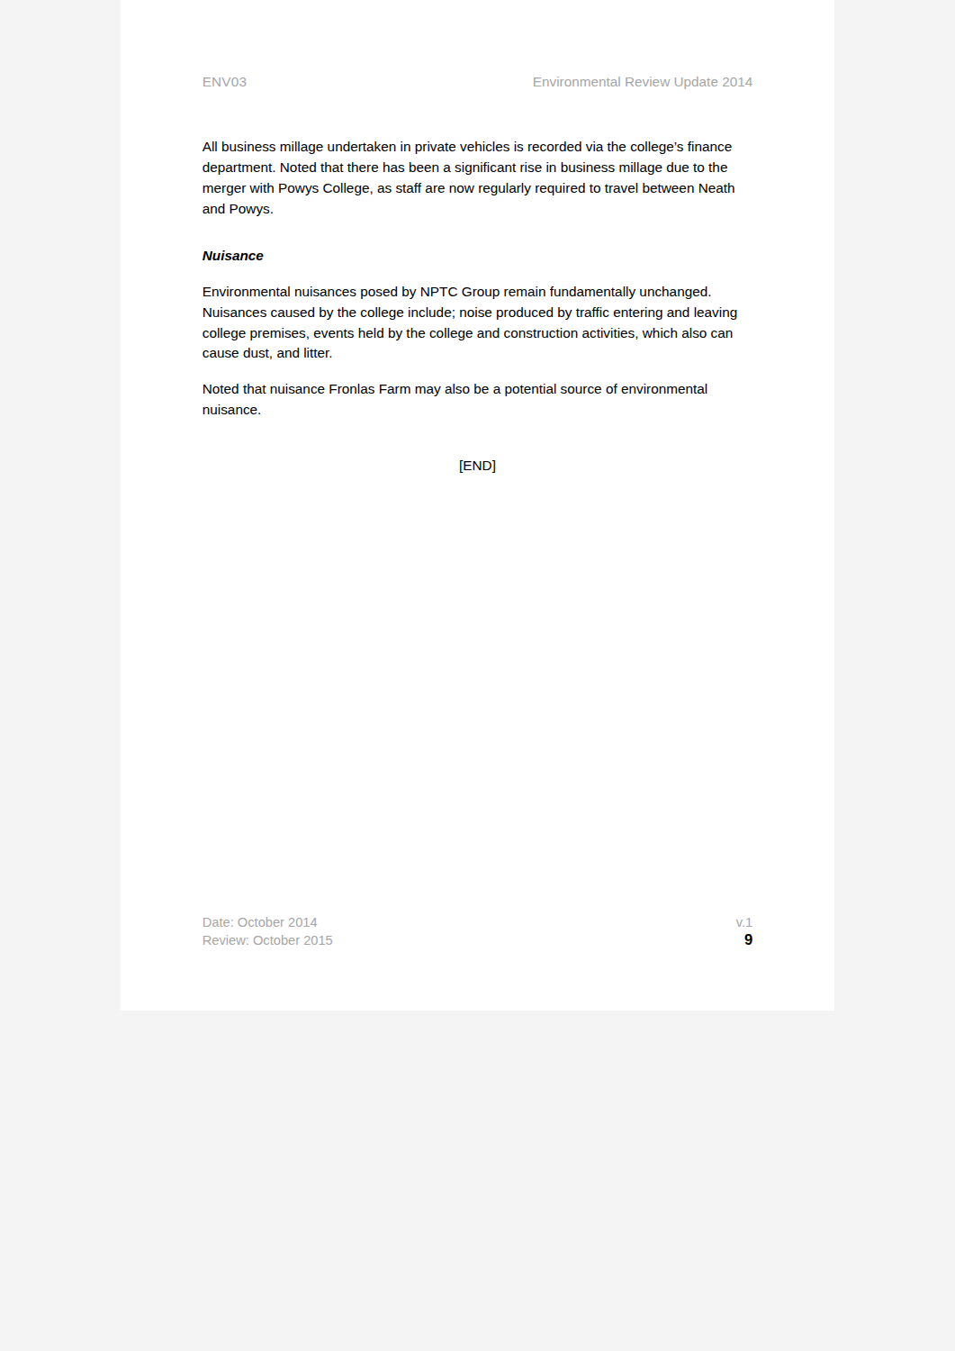ENV03 Environmental Review Update 2014
All business millage undertaken in private vehicles is recorded via the college’s finance department. Noted that there has been a significant rise in business millage due to the merger with Powys College, as staff are now regularly required to travel between Neath and Powys.
Nuisance
Environmental nuisances posed by NPTC Group remain fundamentally unchanged. Nuisances caused by the college include; noise produced by traffic entering and leaving college premises, events held by the college and construction activities, which also can cause dust, and litter.
Noted that nuisance Fronlas Farm may also be a potential source of environmental nuisance.
[END]
Date: October 2014
Review: October 2015
v.1
9